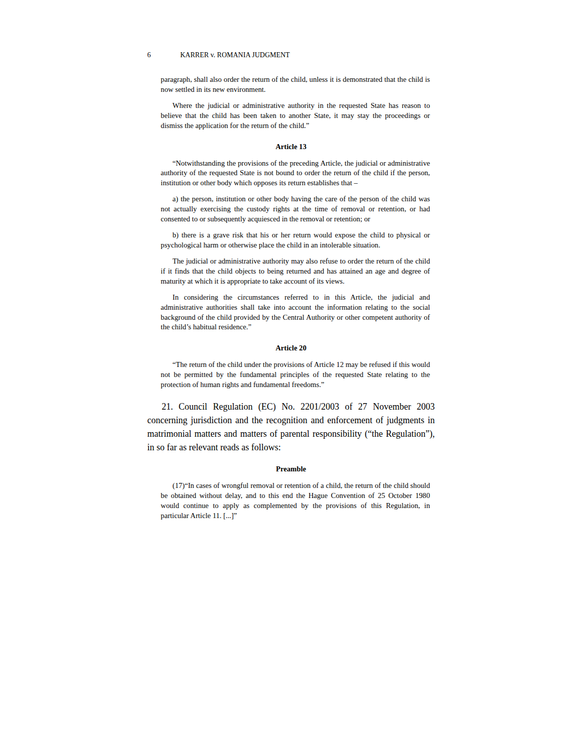6 KARRER v. ROMANIA JUDGMENT
paragraph, shall also order the return of the child, unless it is demonstrated that the child is now settled in its new environment.
Where the judicial or administrative authority in the requested State has reason to believe that the child has been taken to another State, it may stay the proceedings or dismiss the application for the return of the child.”
Article 13
“Notwithstanding the provisions of the preceding Article, the judicial or administrative authority of the requested State is not bound to order the return of the child if the person, institution or other body which opposes its return establishes that –
a) the person, institution or other body having the care of the person of the child was not actually exercising the custody rights at the time of removal or retention, or had consented to or subsequently acquiesced in the removal or retention; or
b) there is a grave risk that his or her return would expose the child to physical or psychological harm or otherwise place the child in an intolerable situation.
The judicial or administrative authority may also refuse to order the return of the child if it finds that the child objects to being returned and has attained an age and degree of maturity at which it is appropriate to take account of its views.
In considering the circumstances referred to in this Article, the judicial and administrative authorities shall take into account the information relating to the social background of the child provided by the Central Authority or other competent authority of the child’s habitual residence.”
Article 20
“The return of the child under the provisions of Article 12 may be refused if this would not be permitted by the fundamental principles of the requested State relating to the protection of human rights and fundamental freedoms.”
21. Council Regulation (EC) No. 2201/2003 of 27 November 2003 concerning jurisdiction and the recognition and enforcement of judgments in matrimonial matters and matters of parental responsibility (“the Regulation”), in so far as relevant reads as follows:
Preamble
(17)“In cases of wrongful removal or retention of a child, the return of the child should be obtained without delay, and to this end the Hague Convention of 25 October 1980 would continue to apply as complemented by the provisions of this Regulation, in particular Article 11. [...]”